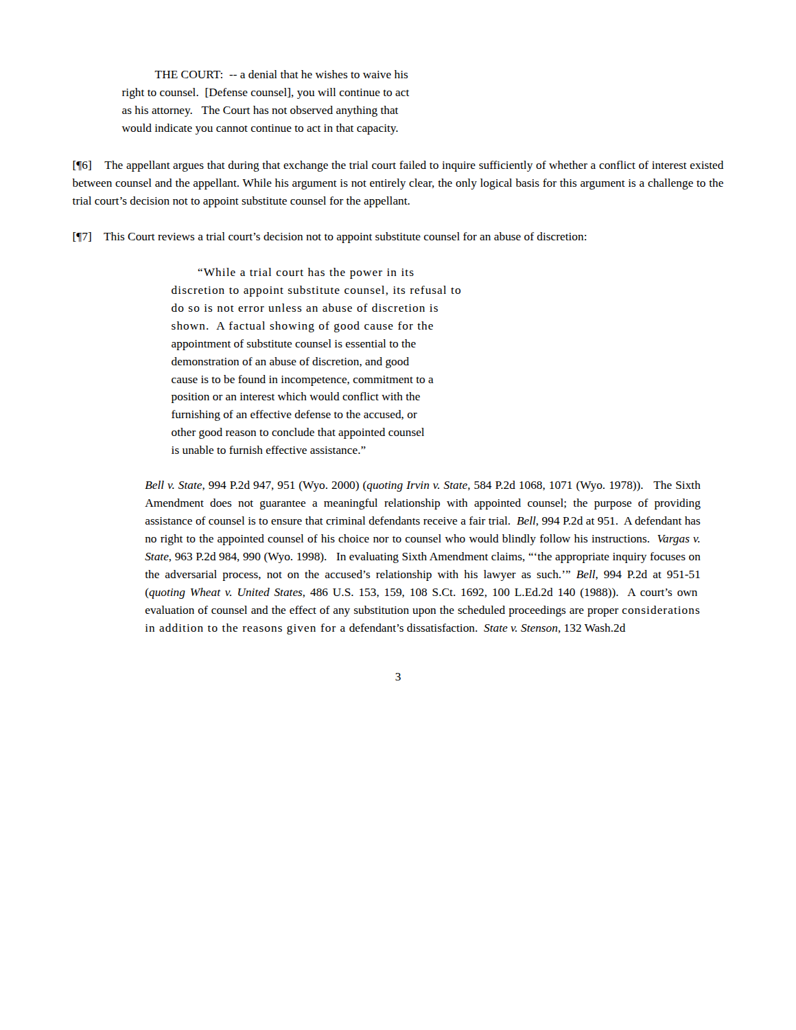THE COURT: -- a denial that he wishes to waive his
right to counsel. [Defense counsel], you will continue to act
as his attorney. The Court has not observed anything that
would indicate you cannot continue to act in that capacity.
[¶6] The appellant argues that during that exchange the trial court failed to inquire sufficiently of whether a conflict of interest existed between counsel and the appellant. While his argument is not entirely clear, the only logical basis for this argument is a challenge to the trial court’s decision not to appoint substitute counsel for the appellant.
[¶7] This Court reviews a trial court’s decision not to appoint substitute counsel for an abuse of discretion:
“While a trial court has the power in its
discretion to appoint substitute counsel, its refusal to
do so is not error unless an abuse of discretion is
shown. A factual showing of good cause for the
appointment of substitute counsel is essential to the
demonstration of an abuse of discretion, and good
cause is to be found in incompetence, commitment to a
position or an interest which would conflict with the
furnishing of an effective defense to the accused, or
other good reason to conclude that appointed counsel
is unable to furnish effective assistance.”
Bell v. State, 994 P.2d 947, 951 (Wyo. 2000) (quoting Irvin v. State, 584 P.2d 1068, 1071 (Wyo. 1978)). The Sixth Amendment does not guarantee a meaningful relationship with appointed counsel; the purpose of providing assistance of counsel is to ensure that criminal defendants receive a fair trial. Bell, 994 P.2d at 951. A defendant has no right to the appointed counsel of his choice nor to counsel who would blindly follow his instructions. Vargas v. State, 963 P.2d 984, 990 (Wyo. 1998). In evaluating Sixth Amendment claims, “‘the appropriate inquiry focuses on the adversarial process, not on the accused’s relationship with his lawyer as such.’” Bell, 994 P.2d at 951-51 (quoting Wheat v. United States, 486 U.S. 153, 159, 108 S.Ct. 1692, 100 L.Ed.2d 140 (1988)). A court’s own evaluation of counsel and the effect of any substitution upon the scheduled proceedings are proper considerations in addition to the reasons given for a defendant’s dissatisfaction. State v. Stenson, 132 Wash.2d
3